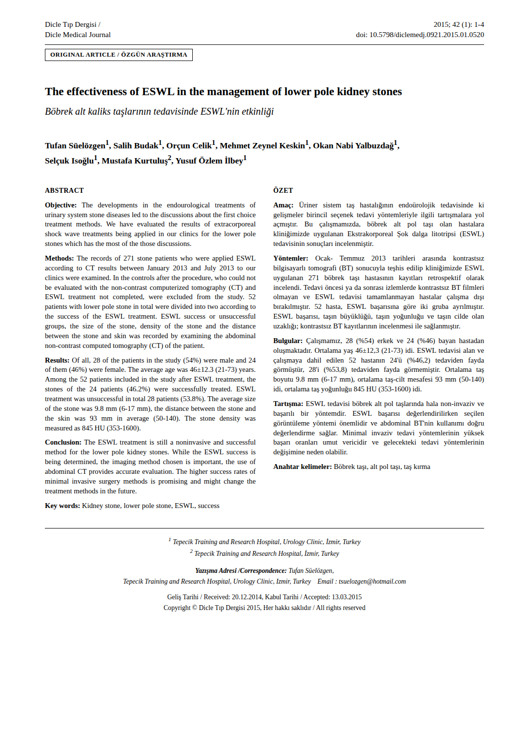Dicle Tıp Dergisi /
Dicle Medical Journal
2015; 42 (1): 1-4
doi: 10.5798/diclemedj.0921.2015.01.0520
ORIGINAL ARTICLE / ÖZGÜN ARAŞTIRMA
The effectiveness of ESWL in the management of lower pole kidney stones
Böbrek alt kaliks taşlarının tedavisinde ESWL'nin etkinliği
Tufan Süelözgen1, Salih Budak1, Orçun Celik1, Mehmet Zeynel Keskin1, Okan Nabi Yalbuzdağ1,
Selçuk Isoğlu1, Mustafa Kurtuluş2, Yusuf Özlem İlbey1
ABSTRACT
Objective: The developments in the endourological treatments of urinary system stone diseases led to the discussions about the first choice treatment methods. We have evaluated the results of extracorporeal shock wave treatments being applied in our clinics for the lower pole stones which has the most of the those discussions.
Methods: The records of 271 stone patients who were applied ESWL according to CT results between January 2013 and July 2013 to our clinics were examined. In the controls after the procedure, who could not be evaluated with the non-contrast computerized tomography (CT) and ESWL treatment not completed, were excluded from the study. 52 patients with lower pole stone in total were divided into two according to the success of the ESWL treatment. ESWL success or unsuccessful groups, the size of the stone, density of the stone and the distance between the stone and skin was recorded by examining the abdominal non-contrast computed tomography (CT) of the patient.
Results: Of all, 28 of the patients in the study (54%) were male and 24 of them (46%) were female. The average age was 46±12.3 (21-73) years. Among the 52 patients included in the study after ESWL treatment, the stones of the 24 patients (46.2%) were successfully treated. ESWL treatment was unsuccessful in total 28 patients (53.8%). The average size of the stone was 9.8 mm (6-17 mm), the distance between the stone and the skin was 93 mm in average (50-140). The stone density was measured as 845 HU (353-1600).
Conclusion: The ESWL treatment is still a noninvasive and successful method for the lower pole kidney stones. While the ESWL success is being determined, the imaging method chosen is important, the use of abdominal CT provides accurate evaluation. The higher success rates of minimal invasive surgery methods is promising and might change the treatment methods in the future.
Key words: Kidney stone, lower pole stone, ESWL, success
ÖZET
Amaç: Üriner sistem taş hastalığının endoürolojik tedavisinde ki gelişmeler birincil seçenek tedavi yöntemleriyle ilgili tartışmalara yol açmıştır. Bu çalışmamızda, böbrek alt pol taşı olan hastalara kliniğimizde uygulanan Ekstrakorporeal Şok dalga litotripsi (ESWL) tedavisinin sonuçları incelenmiştir.
Yöntemler: Ocak- Temmuz 2013 tarihleri arasında kontrastsız bilgisayarlı tomografi (BT) sonucuyla teşhis edilip kliniğimizde ESWL uygulanan 271 böbrek taşı hastasının kayıtları retrospektif olarak incelendi. Tedavi öncesi ya da sonrası izlemlerde kontrastsız BT filmleri olmayan ve ESWL tedavisi tamamlanmayan hastalar çalışma dışı bırakılmıştır. 52 hasta, ESWL başarısına göre iki gruba ayrılmıştır. ESWL başarısı, taşın büyüklüğü, taşın yoğunluğu ve taşın cilde olan uzaklığı; kontrastsız BT kayıtlarının incelenmesi ile sağlanmıştır.
Bulgular: Çalışmamız, 28 (%54) erkek ve 24 (%46) bayan hastadan oluşmaktadır. Ortalama yaş 46±12,3 (21-73) idi. ESWL tedavisi alan ve çalışmaya dahil edilen 52 hastanın 24'ü (%46,2) tedaviden fayda görmüştür, 28'i (%53,8) tedaviden fayda görmemiştir. Ortalama taş boyutu 9.8 mm (6-17 mm), ortalama taş-cilt mesafesi 93 mm (50-140) idi, ortalama taş yoğunluğu 845 HU (353-1600) idi.
Tartışma: ESWL tedavisi böbrek alt pol taşlarında hala non-invaziv ve başarılı bir yöntemdir. ESWL başarısı değerlendirilirken seçilen görüntüleme yöntemi önemlidir ve abdominal BT'nin kullanımı doğru değerlendirme sağlar. Minimal invaziv tedavi yöntemlerinin yüksek başarı oranları umut vericidir ve gelecekteki tedavi yöntemlerinin değişimine neden olabilir.
Anahtar kelimeler: Böbrek taşı, alt pol taşı, taş kırma
1 Tepecik Training and Research Hospital, Urology Clinic, İzmir, Turkey
2 Tepecik Training and Research Hospital, İzmir, Turkey
Yazışma Adresi /Correspondence: Tufan Süelözgen,
Tepecik Training and Research Hospital, Urology Clinic, Izmir, Turkey Email : tsuelozgen@hotmail.com
Geliş Tarihi / Received: 20.12.2014, Kabul Tarihi / Accepted: 13.03.2015
Copyright © Dicle Tıp Dergisi 2015, Her hakkı saklıdır / All rights reserved